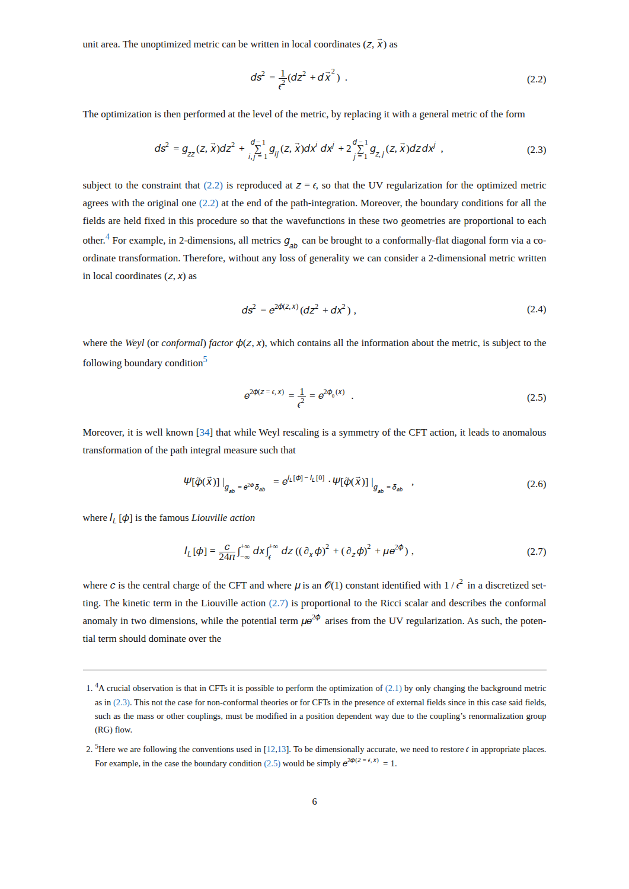unit area. The unoptimized metric can be written in local coordinates (z,x→) as
ds2 = 1ϵ2 ( dz2 + dx→2 ) .
(2.2)
The optimization is then performed at the level of the metric, by replacing it with a general metric of the form
ds2 = gzz (z,x→) dz2 + ∑ i,j=1 d−1 gij (z,x→) dxi dxj + 2 ∑ j=1 d−1 gz,j (z,x→) dz dxj ,
(2.3)
subject to the constraint that (2.2) is reproduced at z=ϵ, so that the UV regularization for the optimized metric agrees with the original one (2.2) at the end of the path-integration. Moreover, the boundary conditions for all the fields are held fixed in this procedure so that the wavefunctions in these two geometries are proportional to each other.4 For example, in 2-dimensions, all metrics gab can be brought to a conformally-flat diagonal form via a coordinate transformation. Therefore, without any loss of generality we can consider a 2-dimensional metric written in local coordinates (z,x) as
ds2 = e2ϕ(z,x) ( dz2 + dx2 ) ,
(2.4)
where the Weyl (or conformal) factor ϕ(z,x), which contains all the information about the metric, is subject to the following boundary condition5
e2ϕ(z=ϵ,x) = 1ϵ2 = e2ϕ0(x) .
(2.5)
Moreover, it is well known [34] that while Weyl rescaling is a symmetry of the CFT action, it leads to anomalous transformation of the path integral measure such that
Ψ[φ~(x→)] | gab=e2ϕδab = eIL[ϕ]−IL[0] ⋅ Ψ[φ~(x→)] | gab=δab ,
(2.6)
where IL[ϕ] is the famous Liouville action
IL[ϕ] = c24π ∫ −∞ +∞ dx ∫ ϵ +∞ dz ( (∂xϕ)2 + (∂zϕ)2 + μ e2ϕ ) ,
(2.7)
where c is the central charge of the CFT and where μ is an 𝒪(1) constant identified with 1/ϵ2 in a discretized setting. The kinetic term in the Liouville action (2.7) is proportional to the Ricci scalar and describes the conformal anomaly in two dimensions, while the potential term μe2ϕ arises from the UV regularization. As such, the potential term should dominate over the
4A crucial observation is that in CFTs it is possible to perform the optimization of (2.1) by only changing the background metric as in (2.3). This not the case for non-conformal theories or for CFTs in the presence of external fields since in this case said fields, such as the mass or other couplings, must be modified in a position dependent way due to the coupling’s renormalization group (RG) flow.
5Here we are following the conventions used in [12,13]. To be dimensionally accurate, we need to restore ϵ in appropriate places. For example, in the case the boundary condition (2.5) would be simply e2ϕ(z=ϵ,x)=1.
6